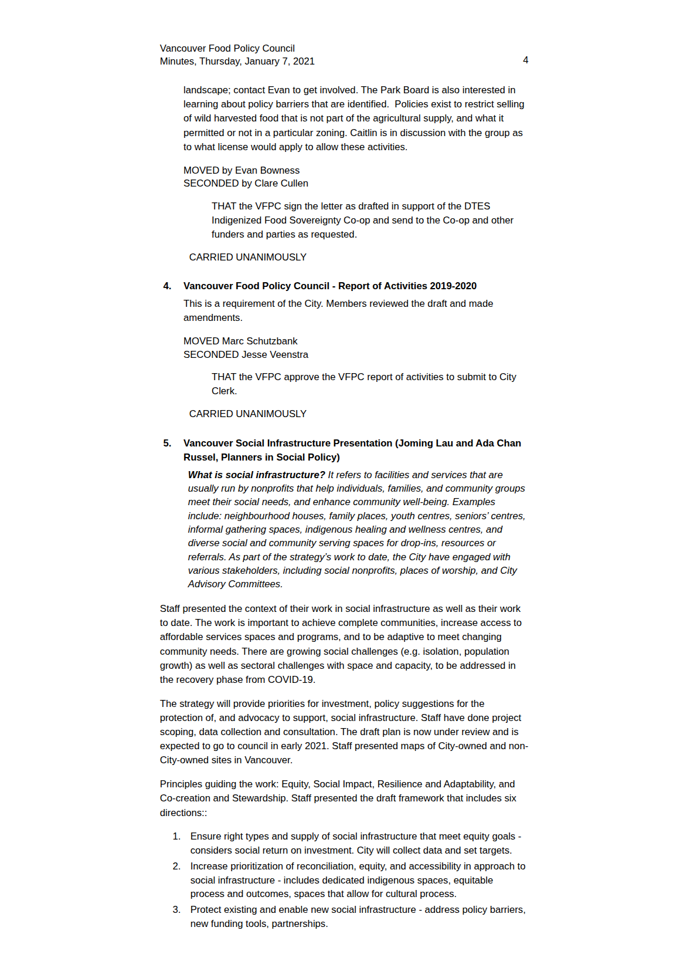Vancouver Food Policy Council
Minutes, Thursday, January 7, 2021
4
landscape; contact Evan to get involved. The Park Board is also interested in learning about policy barriers that are identified. Policies exist to restrict selling of wild harvested food that is not part of the agricultural supply, and what it permitted or not in a particular zoning. Caitlin is in discussion with the group as to what license would apply to allow these activities.
MOVED by Evan Bowness SECONDED by Clare Cullen
THAT the VFPC sign the letter as drafted in support of the DTES Indigenized Food Sovereignty Co-op and send to the Co-op and other funders and parties as requested.
CARRIED UNANIMOUSLY
4. Vancouver Food Policy Council - Report of Activities 2019-2020
This is a requirement of the City. Members reviewed the draft and made amendments.
MOVED Marc Schutzbank SECONDED Jesse Veenstra
THAT the VFPC approve the VFPC report of activities to submit to City Clerk.
CARRIED UNANIMOUSLY
5. Vancouver Social Infrastructure Presentation (Joming Lau and Ada Chan Russel, Planners in Social Policy)
What is social infrastructure? It refers to facilities and services that are usually run by nonprofits that help individuals, families, and community groups meet their social needs, and enhance community well-being. Examples include: neighbourhood houses, family places, youth centres, seniors’ centres, informal gathering spaces, indigenous healing and wellness centres, and diverse social and community serving spaces for drop-ins, resources or referrals. As part of the strategy’s work to date, the City have engaged with various stakeholders, including social nonprofits, places of worship, and City Advisory Committees.
Staff presented the context of their work in social infrastructure as well as their work to date. The work is important to achieve complete communities, increase access to affordable services spaces and programs, and to be adaptive to meet changing community needs. There are growing social challenges (e.g. isolation, population growth) as well as sectoral challenges with space and capacity, to be addressed in the recovery phase from COVID-19.
The strategy will provide priorities for investment, policy suggestions for the protection of, and advocacy to support, social infrastructure. Staff have done project scoping, data collection and consultation. The draft plan is now under review and is expected to go to council in early 2021. Staff presented maps of City-owned and non-City-owned sites in Vancouver.
Principles guiding the work: Equity, Social Impact, Resilience and Adaptability, and Co-creation and Stewardship. Staff presented the draft framework that includes six directions::
Ensure right types and supply of social infrastructure that meet equity goals - considers social return on investment. City will collect data and set targets.
Increase prioritization of reconciliation, equity, and accessibility in approach to social infrastructure - includes dedicated indigenous spaces, equitable process and outcomes, spaces that allow for cultural process.
Protect existing and enable new social infrastructure - address policy barriers, new funding tools, partnerships.